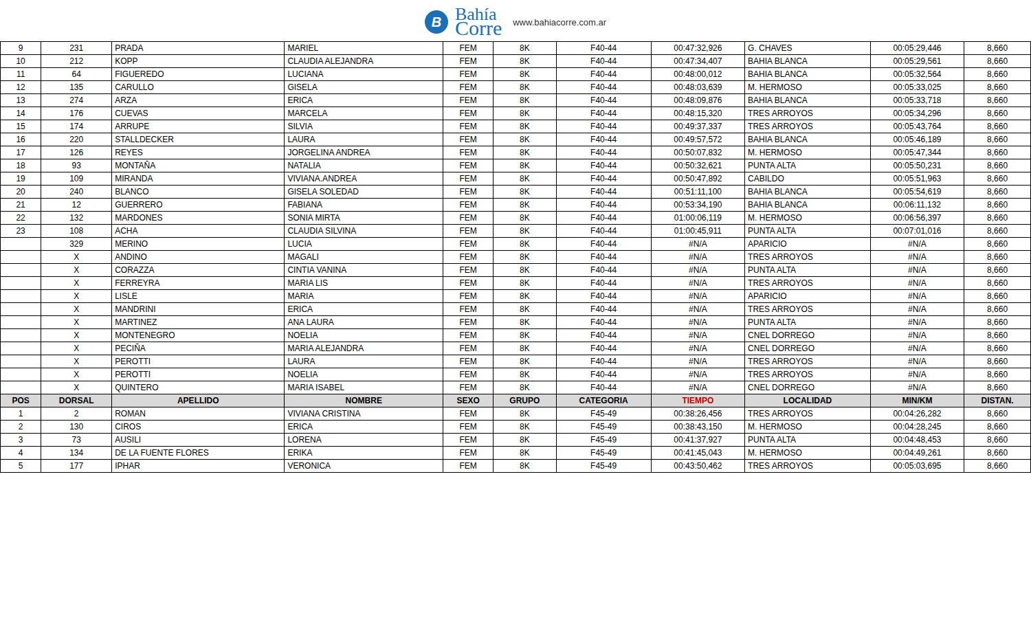B
Bahía Corre
www.bahiacorre.com.ar
| 9 | 231 | PRADA | MARIEL | FEM | 8K | F40-44 | 00:47:32,926 | G. CHAVES | 00:05:29,446 | 8,660 |
| 10 | 212 | KOPP | CLAUDIA ALEJANDRA | FEM | 8K | F40-44 | 00:47:34,407 | BAHIA BLANCA | 00:05:29,561 | 8,660 |
| 11 | 64 | FIGUEREDO | LUCIANA | FEM | 8K | F40-44 | 00:48:00,012 | BAHIA BLANCA | 00:05:32,564 | 8,660 |
| 12 | 135 | CARULLO | GISELA | FEM | 8K | F40-44 | 00:48:03,639 | M. HERMOSO | 00:05:33,025 | 8,660 |
| 13 | 274 | ARZA | ERICA | FEM | 8K | F40-44 | 00:48:09,876 | BAHIA BLANCA | 00:05:33,718 | 8,660 |
| 14 | 176 | CUEVAS | MARCELA | FEM | 8K | F40-44 | 00:48:15,320 | TRES ARROYOS | 00:05:34,296 | 8,660 |
| 15 | 174 | ARRUPE | SILVIA | FEM | 8K | F40-44 | 00:49:37,337 | TRES ARROYOS | 00:05:43,764 | 8,660 |
| 16 | 220 | STALLDECKER | LAURA | FEM | 8K | F40-44 | 00:49:57,572 | BAHIA BLANCA | 00:05:46,189 | 8,660 |
| 17 | 126 | REYES | JORGELINA ANDREA | FEM | 8K | F40-44 | 00:50:07,832 | M. HERMOSO | 00:05:47,344 | 8,660 |
| 18 | 93 | MONTAÑA | NATALIA | FEM | 8K | F40-44 | 00:50:32,621 | PUNTA ALTA | 00:05:50,231 | 8,660 |
| 19 | 109 | MIRANDA | VIVIANA.ANDREA | FEM | 8K | F40-44 | 00:50:47,892 | CABILDO | 00:05:51,963 | 8,660 |
| 20 | 240 | BLANCO | GISELA SOLEDAD | FEM | 8K | F40-44 | 00:51:11,100 | BAHIA BLANCA | 00:05:54,619 | 8,660 |
| 21 | 12 | GUERRERO | FABIANA | FEM | 8K | F40-44 | 00:53:34,190 | BAHIA BLANCA | 00:06:11,132 | 8,660 |
| 22 | 132 | MARDONES | SONIA MIRTA | FEM | 8K | F40-44 | 01:00:06,119 | M. HERMOSO | 00:06:56,397 | 8,660 |
| 23 | 108 | ACHA | CLAUDIA SILVINA | FEM | 8K | F40-44 | 01:00:45,911 | PUNTA ALTA | 00:07:01,016 | 8,660 |
| | 329 | MERINO | LUCIA | FEM | 8K | F40-44 | #N/A | APARICIO | #N/A | 8,660 |
| | X | ANDINO | MAGALI | FEM | 8K | F40-44 | #N/A | TRES ARROYOS | #N/A | 8,660 |
| | X | CORAZZA | CINTIA VANINA | FEM | 8K | F40-44 | #N/A | PUNTA ALTA | #N/A | 8,660 |
| | X | FERREYRA | MARIA LIS | FEM | 8K | F40-44 | #N/A | TRES ARROYOS | #N/A | 8,660 |
| | X | LISLE | MARIA | FEM | 8K | F40-44 | #N/A | APARICIO | #N/A | 8,660 |
| | X | MANDRINI | ERICA | FEM | 8K | F40-44 | #N/A | TRES ARROYOS | #N/A | 8,660 |
| | X | MARTINEZ | ANA LAURA | FEM | 8K | F40-44 | #N/A | PUNTA ALTA | #N/A | 8,660 |
| | X | MONTENEGRO | NOELIA | FEM | 8K | F40-44 | #N/A | CNEL DORREGO | #N/A | 8,660 |
| | X | PECIÑA | MARIA ALEJANDRA | FEM | 8K | F40-44 | #N/A | CNEL DORREGO | #N/A | 8,660 |
| | X | PEROTTI | LAURA | FEM | 8K | F40-44 | #N/A | TRES ARROYOS | #N/A | 8,660 |
| | X | PEROTTI | NOELIA | FEM | 8K | F40-44 | #N/A | TRES ARROYOS | #N/A | 8,660 |
| | X | QUINTERO | MARIA ISABEL | FEM | 8K | F40-44 | #N/A | CNEL DORREGO | #N/A | 8,660 |
| POS | DORSAL | APELLIDO | NOMBRE | SEXO | GRUPO | CATEGORIA | TIEMPO | LOCALIDAD | MIN/KM | DISTAN. |
| 1 | 2 | ROMAN | VIVIANA CRISTINA | FEM | 8K | F45-49 | 00:38:26,456 | TRES ARROYOS | 00:04:26,282 | 8,660 |
| 2 | 130 | CIROS | ERICA | FEM | 8K | F45-49 | 00:38:43,150 | M. HERMOSO | 00:04:28,245 | 8,660 |
| 3 | 73 | AUSILI | LORENA | FEM | 8K | F45-49 | 00:41:37,927 | PUNTA ALTA | 00:04:48,453 | 8,660 |
| 4 | 134 | DE LA FUENTE FLORES | ERIKA | FEM | 8K | F45-49 | 00:41:45,043 | M. HERMOSO | 00:04:49,261 | 8,660 |
| 5 | 177 | IPHAR | VERONICA | FEM | 8K | F45-49 | 00:43:50,462 | TRES ARROYOS | 00:05:03,695 | 8,660 |